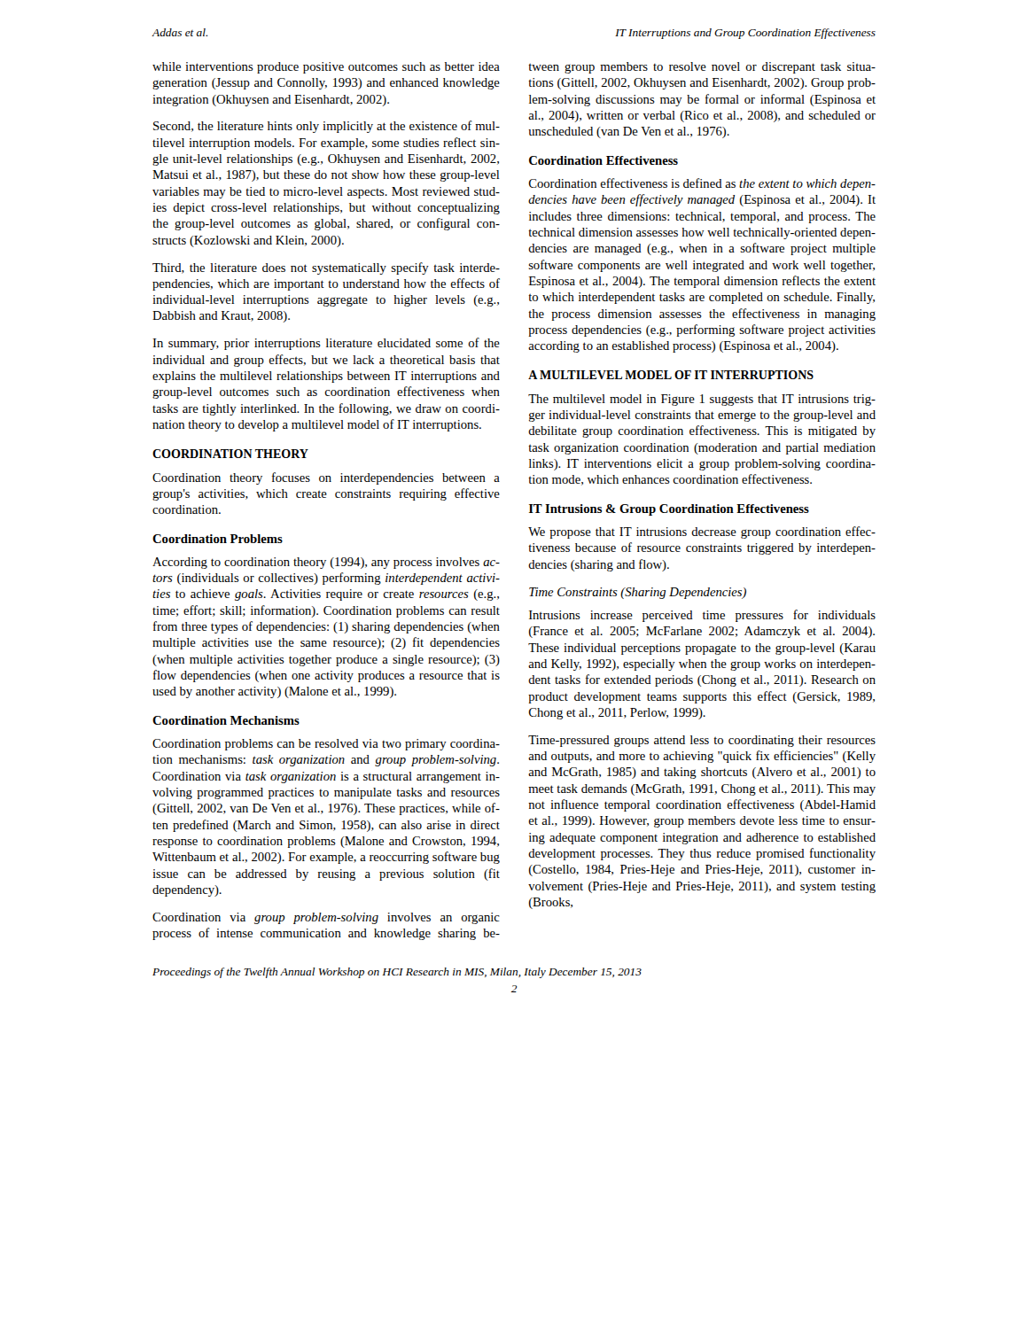Addas et al. IT Interruptions and Group Coordination Effectiveness
while interventions produce positive outcomes such as better idea generation (Jessup and Connolly, 1993) and enhanced knowledge integration (Okhuysen and Eisenhardt, 2002).
Second, the literature hints only implicitly at the existence of multilevel interruption models. For example, some studies reflect single unit-level relationships (e.g., Okhuysen and Eisenhardt, 2002, Matsui et al., 1987), but these do not show how these group-level variables may be tied to micro-level aspects. Most reviewed studies depict cross-level relationships, but without conceptualizing the group-level outcomes as global, shared, or configural constructs (Kozlowski and Klein, 2000).
Third, the literature does not systematically specify task interdependencies, which are important to understand how the effects of individual-level interruptions aggregate to higher levels (e.g., Dabbish and Kraut, 2008).
In summary, prior interruptions literature elucidated some of the individual and group effects, but we lack a theoretical basis that explains the multilevel relationships between IT interruptions and group-level outcomes such as coordination effectiveness when tasks are tightly interlinked. In the following, we draw on coordination theory to develop a multilevel model of IT interruptions.
Coordination Theory
Coordination theory focuses on interdependencies between a group's activities, which create constraints requiring effective coordination.
Coordination Problems
According to coordination theory (1994), any process involves actors (individuals or collectives) performing interdependent activities to achieve goals. Activities require or create resources (e.g., time; effort; skill; information). Coordination problems can result from three types of dependencies: (1) sharing dependencies (when multiple activities use the same resource); (2) fit dependencies (when multiple activities together produce a single resource); (3) flow dependencies (when one activity produces a resource that is used by another activity) (Malone et al., 1999).
Coordination Mechanisms
Coordination problems can be resolved via two primary coordination mechanisms: task organization and group problem-solving. Coordination via task organization is a structural arrangement involving programmed practices to manipulate tasks and resources (Gittell, 2002, van De Ven et al., 1976). These practices, while often predefined (March and Simon, 1958), can also arise in direct response to coordination problems (Malone and Crowston, 1994, Wittenbaum et al., 2002). For example, a reoccurring software bug issue can be addressed by reusing a previous solution (fit dependency).
Coordination via group problem-solving involves an organic process of intense communication and knowledge sharing between group members to resolve novel or discrepant task situations (Gittell, 2002, Okhuysen and Eisenhardt, 2002). Group problem-solving discussions may be formal or informal (Espinosa et al., 2004), written or verbal (Rico et al., 2008), and scheduled or unscheduled (van De Ven et al., 1976).
Coordination Effectiveness
Coordination effectiveness is defined as the extent to which dependencies have been effectively managed (Espinosa et al., 2004). It includes three dimensions: technical, temporal, and process. The technical dimension assesses how well technically-oriented dependencies are managed (e.g., when in a software project multiple software components are well integrated and work well together, Espinosa et al., 2004). The temporal dimension reflects the extent to which interdependent tasks are completed on schedule. Finally, the process dimension assesses the effectiveness in managing process dependencies (e.g., performing software project activities according to an established process) (Espinosa et al., 2004).
A Multilevel Model of IT Interruptions
The multilevel model in Figure 1 suggests that IT intrusions trigger individual-level constraints that emerge to the group-level and debilitate group coordination effectiveness. This is mitigated by task organization coordination (moderation and partial mediation links). IT interventions elicit a group problem-solving coordination mode, which enhances coordination effectiveness.
IT Intrusions & Group Coordination Effectiveness
We propose that IT intrusions decrease group coordination effectiveness because of resource constraints triggered by interdependencies (sharing and flow).
Time Constraints (Sharing Dependencies)
Intrusions increase perceived time pressures for individuals (France et al. 2005; McFarlane 2002; Adamczyk et al. 2004). These individual perceptions propagate to the group-level (Karau and Kelly, 1992), especially when the group works on interdependent tasks for extended periods (Chong et al., 2011). Research on product development teams supports this effect (Gersick, 1989, Chong et al., 2011, Perlow, 1999).
Time-pressured groups attend less to coordinating their resources and outputs, and more to achieving "quick fix efficiencies" (Kelly and McGrath, 1985) and taking shortcuts (Alvero et al., 2001) to meet task demands (McGrath, 1991, Chong et al., 2011). This may not influence temporal coordination effectiveness (Abdel-Hamid et al., 1999). However, group members devote less time to ensuring adequate component integration and adherence to established development processes. They thus reduce promised functionality (Costello, 1984, Pries-Heje and Pries-Heje, 2011), customer involvement (Pries-Heje and Pries-Heje, 2011), and system testing (Brooks,
Proceedings of the Twelfth Annual Workshop on HCI Research in MIS, Milan, Italy December 15, 2013
2